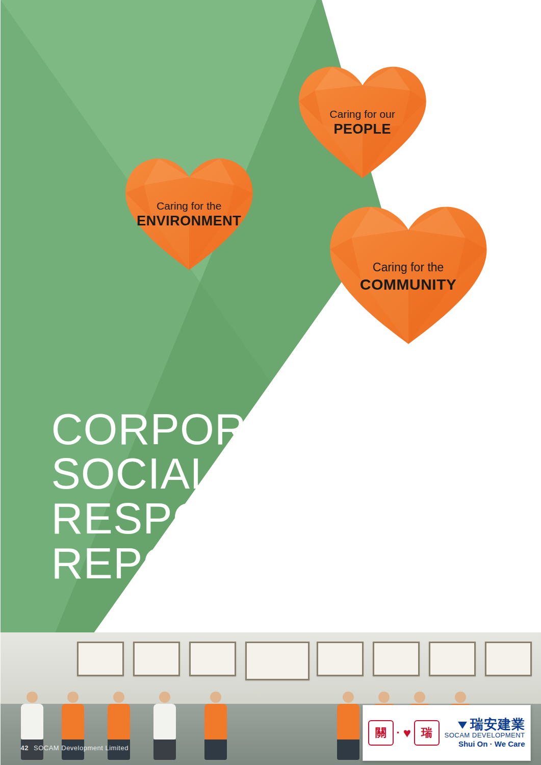Caring for ourPEOPLE
Caring for theENVIRONMENT
Caring for theCOMMUNITY
Corporate Social Responsibility Report
關
·
♥
瑞
瑞安建業
SOCAM DEVELOPMENT
Shui On · We Care
42 SOCAM Development Limited